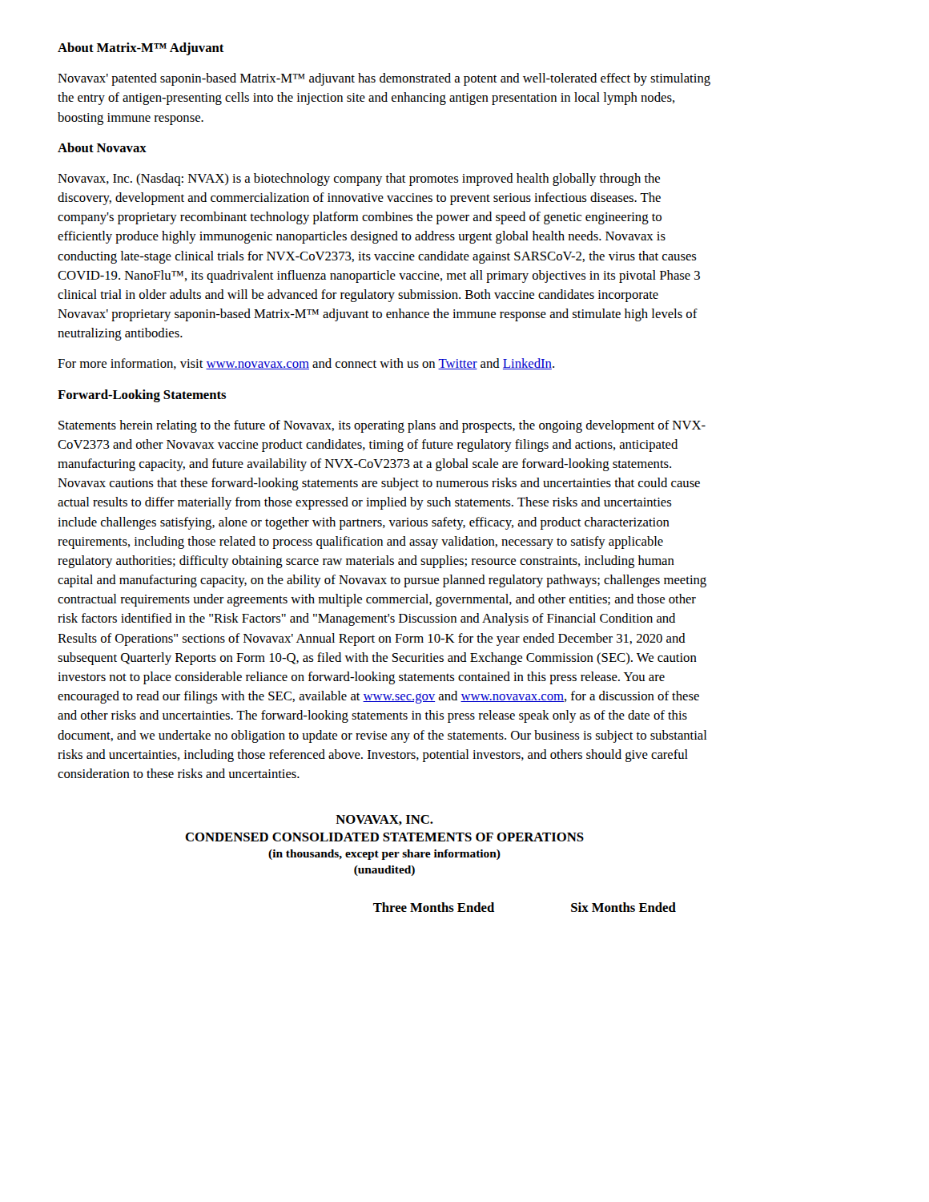About Matrix-M™ Adjuvant
Novavax' patented saponin-based Matrix-M™ adjuvant has demonstrated a potent and well-tolerated effect by stimulating the entry of antigen-presenting cells into the injection site and enhancing antigen presentation in local lymph nodes, boosting immune response.
About Novavax
Novavax, Inc. (Nasdaq: NVAX) is a biotechnology company that promotes improved health globally through the discovery, development and commercialization of innovative vaccines to prevent serious infectious diseases. The company's proprietary recombinant technology platform combines the power and speed of genetic engineering to efficiently produce highly immunogenic nanoparticles designed to address urgent global health needs. Novavax is conducting late-stage clinical trials for NVX-CoV2373, its vaccine candidate against SARSCoV-2, the virus that causes COVID-19. NanoFlu™, its quadrivalent influenza nanoparticle vaccine, met all primary objectives in its pivotal Phase 3 clinical trial in older adults and will be advanced for regulatory submission. Both vaccine candidates incorporate Novavax' proprietary saponin-based Matrix-M™ adjuvant to enhance the immune response and stimulate high levels of neutralizing antibodies.
For more information, visit www.novavax.com and connect with us on Twitter and LinkedIn.
Forward-Looking Statements
Statements herein relating to the future of Novavax, its operating plans and prospects, the ongoing development of NVX-CoV2373 and other Novavax vaccine product candidates, timing of future regulatory filings and actions, anticipated manufacturing capacity, and future availability of NVX-CoV2373 at a global scale are forward-looking statements. Novavax cautions that these forward-looking statements are subject to numerous risks and uncertainties that could cause actual results to differ materially from those expressed or implied by such statements. These risks and uncertainties include challenges satisfying, alone or together with partners, various safety, efficacy, and product characterization requirements, including those related to process qualification and assay validation, necessary to satisfy applicable regulatory authorities; difficulty obtaining scarce raw materials and supplies; resource constraints, including human capital and manufacturing capacity, on the ability of Novavax to pursue planned regulatory pathways; challenges meeting contractual requirements under agreements with multiple commercial, governmental, and other entities; and those other risk factors identified in the "Risk Factors" and "Management's Discussion and Analysis of Financial Condition and Results of Operations" sections of Novavax' Annual Report on Form 10-K for the year ended December 31, 2020 and subsequent Quarterly Reports on Form 10-Q, as filed with the Securities and Exchange Commission (SEC). We caution investors not to place considerable reliance on forward-looking statements contained in this press release. You are encouraged to read our filings with the SEC, available at www.sec.gov and www.novavax.com, for a discussion of these and other risks and uncertainties. The forward-looking statements in this press release speak only as of the date of this document, and we undertake no obligation to update or revise any of the statements. Our business is subject to substantial risks and uncertainties, including those referenced above. Investors, potential investors, and others should give careful consideration to these risks and uncertainties.
NOVAVAX, INC.
CONDENSED CONSOLIDATED STATEMENTS OF OPERATIONS
(in thousands, except per share information)
(unaudited)
| | Three Months Ended | Six Months Ended |